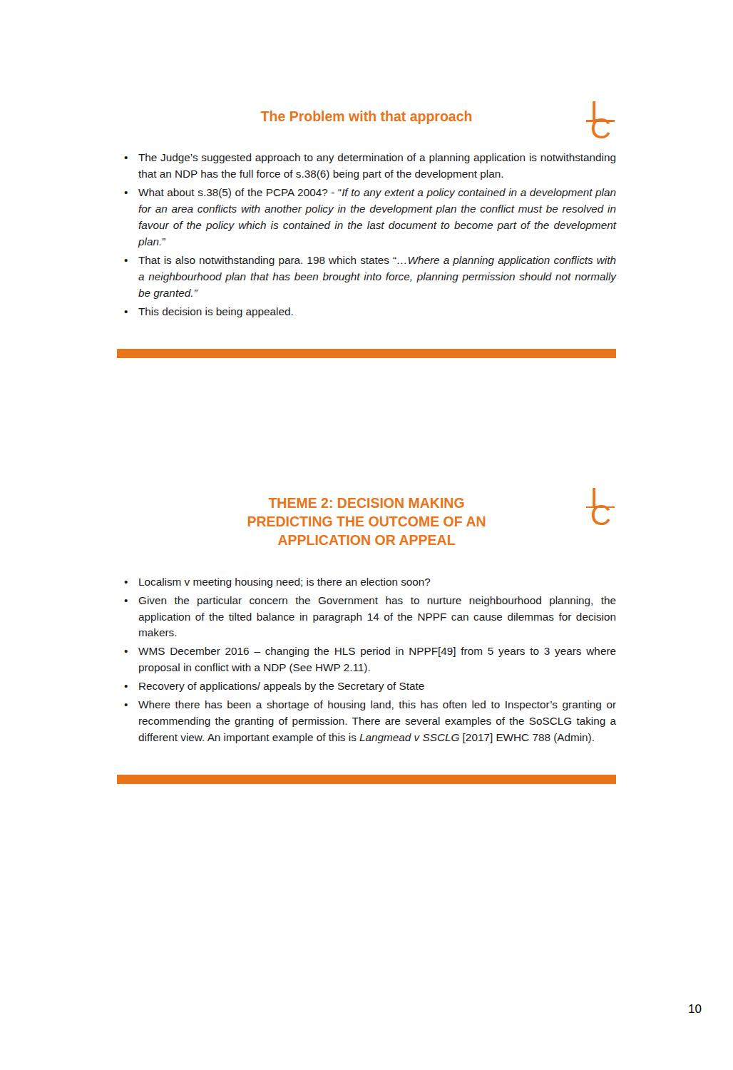The Problem with that approach
L C
The Judge’s suggested approach to any determination of a planning application is notwithstanding that an NDP has the full force of s.38(6) being part of the development plan.
What about s.38(5) of the PCPA 2004? - “If to any extent a policy contained in a development plan for an area conflicts with another policy in the development plan the conflict must be resolved in favour of the policy which is contained in the last document to become part of the development plan.”
That is also notwithstanding para. 198 which states “…Where a planning application conflicts with a neighbourhood plan that has been brought into force, planning permission should not normally be granted.”
This decision is being appealed.
THEME 2: DECISION MAKING
PREDICTING THE OUTCOME OF AN
APPLICATION OR APPEAL
L C
Localism v meeting housing need; is there an election soon?
Given the particular concern the Government has to nurture neighbourhood planning, the application of the tilted balance in paragraph 14 of the NPPF can cause dilemmas for decision makers.
WMS December 2016 – changing the HLS period in NPPF[49] from 5 years to 3 years where proposal in conflict with a NDP (See HWP 2.11).
Recovery of applications/ appeals by the Secretary of State
Where there has been a shortage of housing land, this has often led to Inspector’s granting or recommending the granting of permission. There are several examples of the SoSCLG taking a different view. An important example of this is Langmead v SSCLG [2017] EWHC 788 (Admin).
10